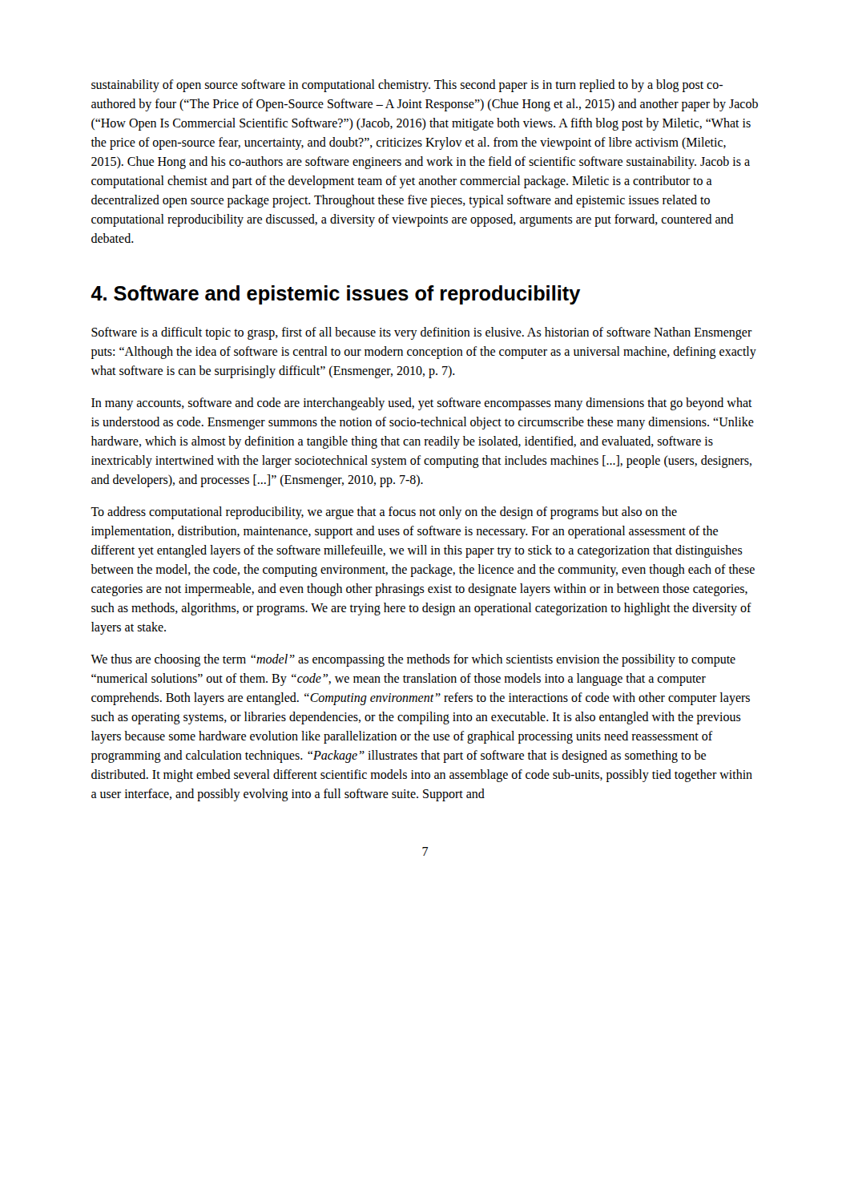sustainability of open source software in computational chemistry. This second paper is in turn replied to by a blog post co-authored by four (“The Price of Open-Source Software – A Joint Response”) (Chue Hong et al., 2015) and another paper by Jacob (“How Open Is Commercial Scientific Software?”) (Jacob, 2016) that mitigate both views. A fifth blog post by Miletic, “What is the price of open-source fear, uncertainty, and doubt?”, criticizes Krylov et al. from the viewpoint of libre activism (Miletic, 2015). Chue Hong and his co-authors are software engineers and work in the field of scientific software sustainability. Jacob is a computational chemist and part of the development team of yet another commercial package. Miletic is a contributor to a decentralized open source package project. Throughout these five pieces, typical software and epistemic issues related to computational reproducibility are discussed, a diversity of viewpoints are opposed, arguments are put forward, countered and debated.
4. Software and epistemic issues of reproducibility
Software is a difficult topic to grasp, first of all because its very definition is elusive. As historian of software Nathan Ensmenger puts: “Although the idea of software is central to our modern conception of the computer as a universal machine, defining exactly what software is can be surprisingly difficult” (Ensmenger, 2010, p. 7).
In many accounts, software and code are interchangeably used, yet software encompasses many dimensions that go beyond what is understood as code. Ensmenger summons the notion of socio-technical object to circumscribe these many dimensions. “Unlike hardware, which is almost by definition a tangible thing that can readily be isolated, identified, and evaluated, software is inextricably intertwined with the larger sociotechnical system of computing that includes machines [...], people (users, designers, and developers), and processes [...]” (Ensmenger, 2010, pp. 7-8).
To address computational reproducibility, we argue that a focus not only on the design of programs but also on the implementation, distribution, maintenance, support and uses of software is necessary. For an operational assessment of the different yet entangled layers of the software millefeuille, we will in this paper try to stick to a categorization that distinguishes between the model, the code, the computing environment, the package, the licence and the community, even though each of these categories are not impermeable, and even though other phrasings exist to designate layers within or in between those categories, such as methods, algorithms, or programs. We are trying here to design an operational categorization to highlight the diversity of layers at stake.
We thus are choosing the term “model” as encompassing the methods for which scientists envision the possibility to compute “numerical solutions” out of them. By “code”, we mean the translation of those models into a language that a computer comprehends. Both layers are entangled. “Computing environment” refers to the interactions of code with other computer layers such as operating systems, or libraries dependencies, or the compiling into an executable. It is also entangled with the previous layers because some hardware evolution like parallelization or the use of graphical processing units need reassessment of programming and calculation techniques. “Package” illustrates that part of software that is designed as something to be distributed. It might embed several different scientific models into an assemblage of code sub-units, possibly tied together within a user interface, and possibly evolving into a full software suite. Support and
7